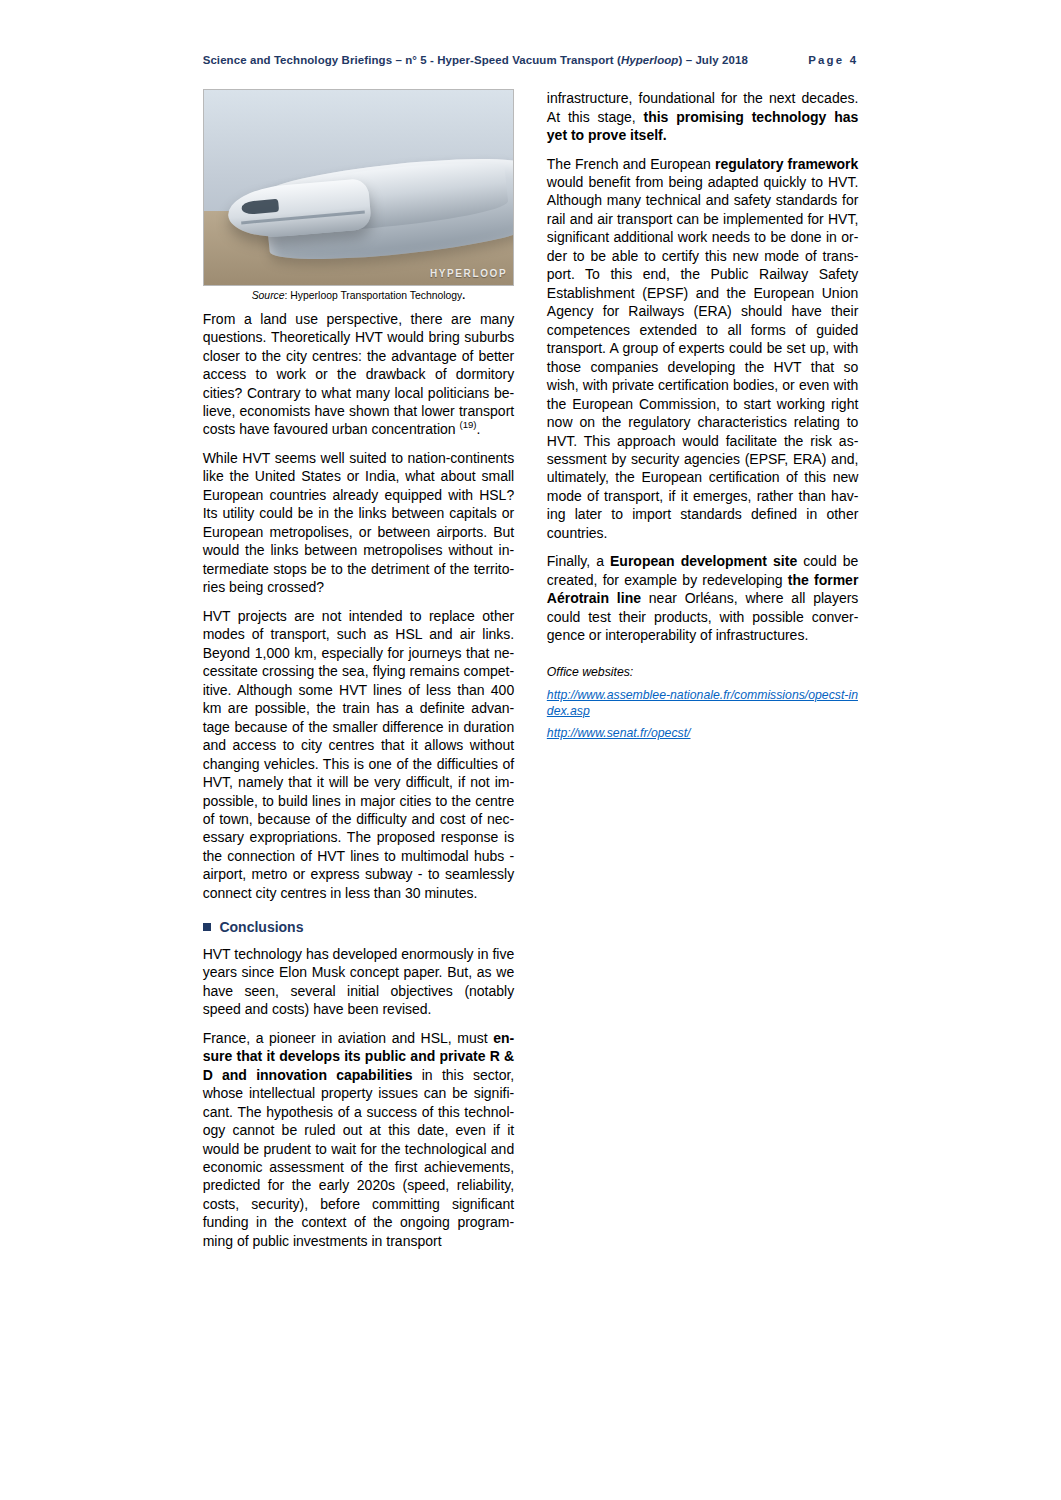Science and Technology Briefings – n° 5 - Hyper-Speed Vacuum Transport (Hyperloop) – July 2018
Page 4
Hyperloop
Source: Hyperloop Transportation Technology.
From a land use perspective, there are many questions. Theoretically HVT would bring suburbs closer to the city centres: the advantage of better access to work or the drawback of dormitory cities? Contrary to what many local politicians believe, economists have shown that lower transport costs have favoured urban concentration (19).
While HVT seems well suited to nation-continents like the United States or India, what about small European countries already equipped with HSL? Its utility could be in the links between capitals or European metropolises, or between airports. But would the links between metropolises without intermediate stops be to the detriment of the territories being crossed?
HVT projects are not intended to replace other modes of transport, such as HSL and air links. Beyond 1,000 km, especially for journeys that necessitate crossing the sea, flying remains competitive. Although some HVT lines of less than 400 km are possible, the train has a definite advantage because of the smaller difference in duration and access to city centres that it allows without changing vehicles. This is one of the difficulties of HVT, namely that it will be very difficult, if not impossible, to build lines in major cities to the centre of town, because of the difficulty and cost of necessary expropriations. The proposed response is the connection of HVT lines to multimodal hubs - airport, metro or express subway - to seamlessly connect city centres in less than 30 minutes.
Conclusions
HVT technology has developed enormously in five years since Elon Musk concept paper. But, as we have seen, several initial objectives (notably speed and costs) have been revised.
France, a pioneer in aviation and HSL, must ensure that it develops its public and private R & D and innovation capabilities in this sector, whose intellectual property issues can be significant. The hypothesis of a success of this technology cannot be ruled out at this date, even if it would be prudent to wait for the technological and economic assessment of the first achievements, predicted for the early 2020s (speed, reliability, costs, security), before committing significant funding in the context of the ongoing programming of public investments in transport
infrastructure, foundational for the next decades. At this stage, this promising technology has yet to prove itself.
The French and European regulatory framework would benefit from being adapted quickly to HVT. Although many technical and safety standards for rail and air transport can be implemented for HVT, significant additional work needs to be done in order to be able to certify this new mode of transport. To this end, the Public Railway Safety Establishment (EPSF) and the European Union Agency for Railways (ERA) should have their competences extended to all forms of guided transport. A group of experts could be set up, with those companies developing the HVT that so wish, with private certification bodies, or even with the European Commission, to start working right now on the regulatory characteristics relating to HVT. This approach would facilitate the risk assessment by security agencies (EPSF, ERA) and, ultimately, the European certification of this new mode of transport, if it emerges, rather than having later to import standards defined in other countries.
Finally, a European development site could be created, for example by redeveloping the former Aérotrain line near Orléans, where all players could test their products, with possible convergence or interoperability of infrastructures.
Office websites:
http://www.assemblee-nationale.fr/commissions/opecst-index.asp
http://www.senat.fr/opecst/